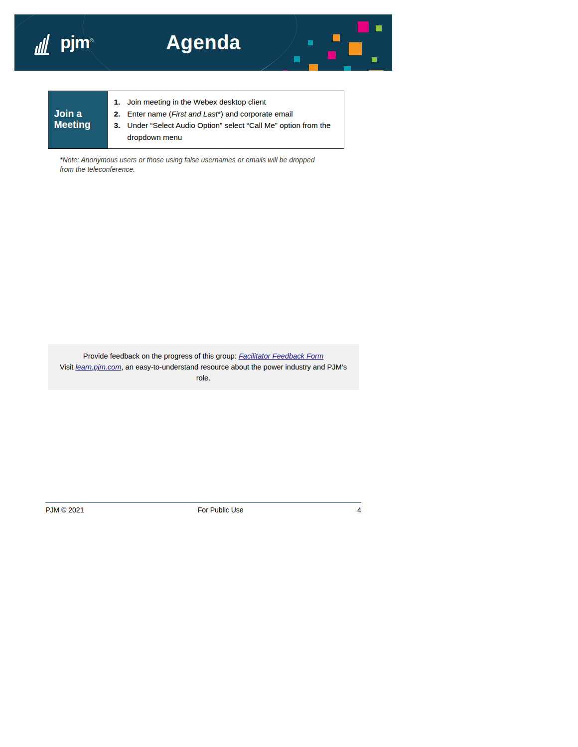pjm®
Agenda
Join a
Meeting
Join meeting in the Webex desktop client
Enter name (First and Last*) and corporate email
Under “Select Audio Option” select “Call Me” option from the dropdown menu
*Note: Anonymous users or those using false usernames or emails will be dropped from the teleconference.
Provide feedback on the progress of this group: Facilitator Feedback Form
Visit learn.pjm.com, an easy-to-understand resource about the power industry and PJM’s role.
PJM © 2021
For Public Use
4